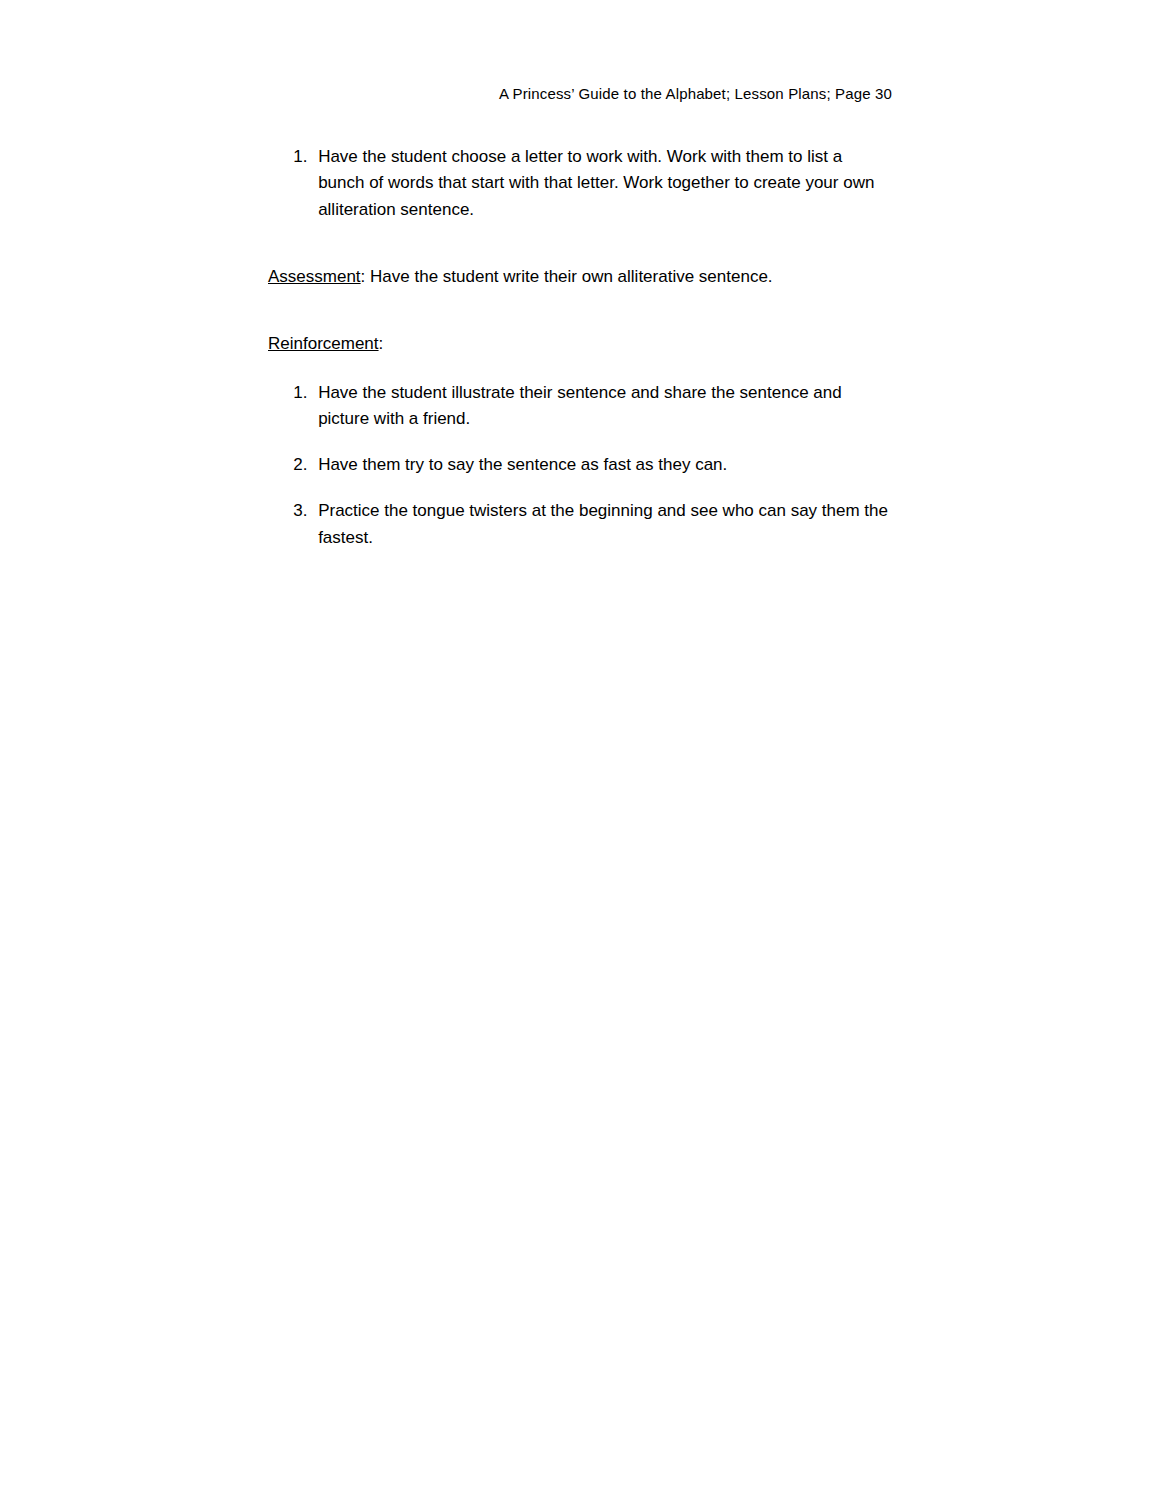A Princess’ Guide to the Alphabet; Lesson Plans; Page 30
Have the student choose a letter to work with. Work with them to list a bunch of words that start with that letter. Work together to create your own alliteration sentence.
Assessment: Have the student write their own alliterative sentence.
Reinforcement:
Have the student illustrate their sentence and share the sentence and picture with a friend.
Have them try to say the sentence as fast as they can.
Practice the tongue twisters at the beginning and see who can say them the fastest.